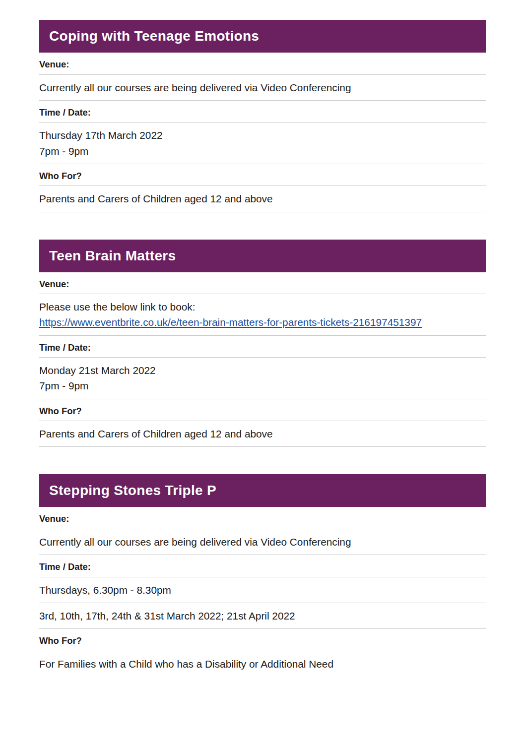Coping with Teenage Emotions
Venue:
Currently all our courses are being delivered via Video Conferencing
Time / Date:
Thursday 17th March 2022 7pm - 9pm
Who For?
Parents and Carers of Children aged 12 and above
Teen Brain Matters
Venue:
Please use the below link to book:
https://www.eventbrite.co.uk/e/teen-brain-matters-for-parents-tickets-216197451397
Time / Date:
Monday 21st March 2022 7pm - 9pm
Who For?
Parents and Carers of Children aged 12 and above
Stepping Stones Triple P
Venue:
Currently all our courses are being delivered via Video Conferencing
Time / Date:
Thursdays, 6.30pm - 8.30pm
3rd, 10th, 17th, 24th & 31st March 2022; 21st April 2022
Who For?
For Families with a Child who has a Disability or Additional Need